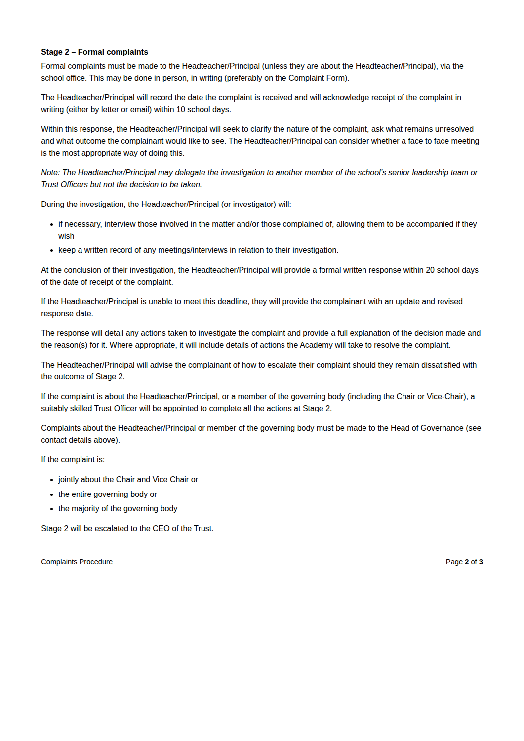Stage 2 – Formal complaints
Formal complaints must be made to the Headteacher/Principal (unless they are about the Headteacher/Principal), via the school office. This may be done in person, in writing (preferably on the Complaint Form).
The Headteacher/Principal will record the date the complaint is received and will acknowledge receipt of the complaint in writing (either by letter or email) within 10 school days.
Within this response, the Headteacher/Principal will seek to clarify the nature of the complaint, ask what remains unresolved and what outcome the complainant would like to see. The Headteacher/Principal can consider whether a face to face meeting is the most appropriate way of doing this.
Note: The Headteacher/Principal may delegate the investigation to another member of the school’s senior leadership team or Trust Officers but not the decision to be taken.
During the investigation, the Headteacher/Principal (or investigator) will:
if necessary, interview those involved in the matter and/or those complained of, allowing them to be accompanied if they wish
keep a written record of any meetings/interviews in relation to their investigation.
At the conclusion of their investigation, the Headteacher/Principal will provide a formal written response within 20 school days of the date of receipt of the complaint.
If the Headteacher/Principal is unable to meet this deadline, they will provide the complainant with an update and revised response date.
The response will detail any actions taken to investigate the complaint and provide a full explanation of the decision made and the reason(s) for it. Where appropriate, it will include details of actions the Academy will take to resolve the complaint.
The Headteacher/Principal will advise the complainant of how to escalate their complaint should they remain dissatisfied with the outcome of Stage 2.
If the complaint is about the Headteacher/Principal, or a member of the governing body (including the Chair or Vice-Chair), a suitably skilled Trust Officer will be appointed to complete all the actions at Stage 2.
Complaints about the Headteacher/Principal or member of the governing body must be made to the Head of Governance (see contact details above).
If the complaint is:
jointly about the Chair and Vice Chair or
the entire governing body or
the majority of the governing body
Stage 2 will be escalated to the CEO of the Trust.
Complaints Procedure
Page 2 of 3